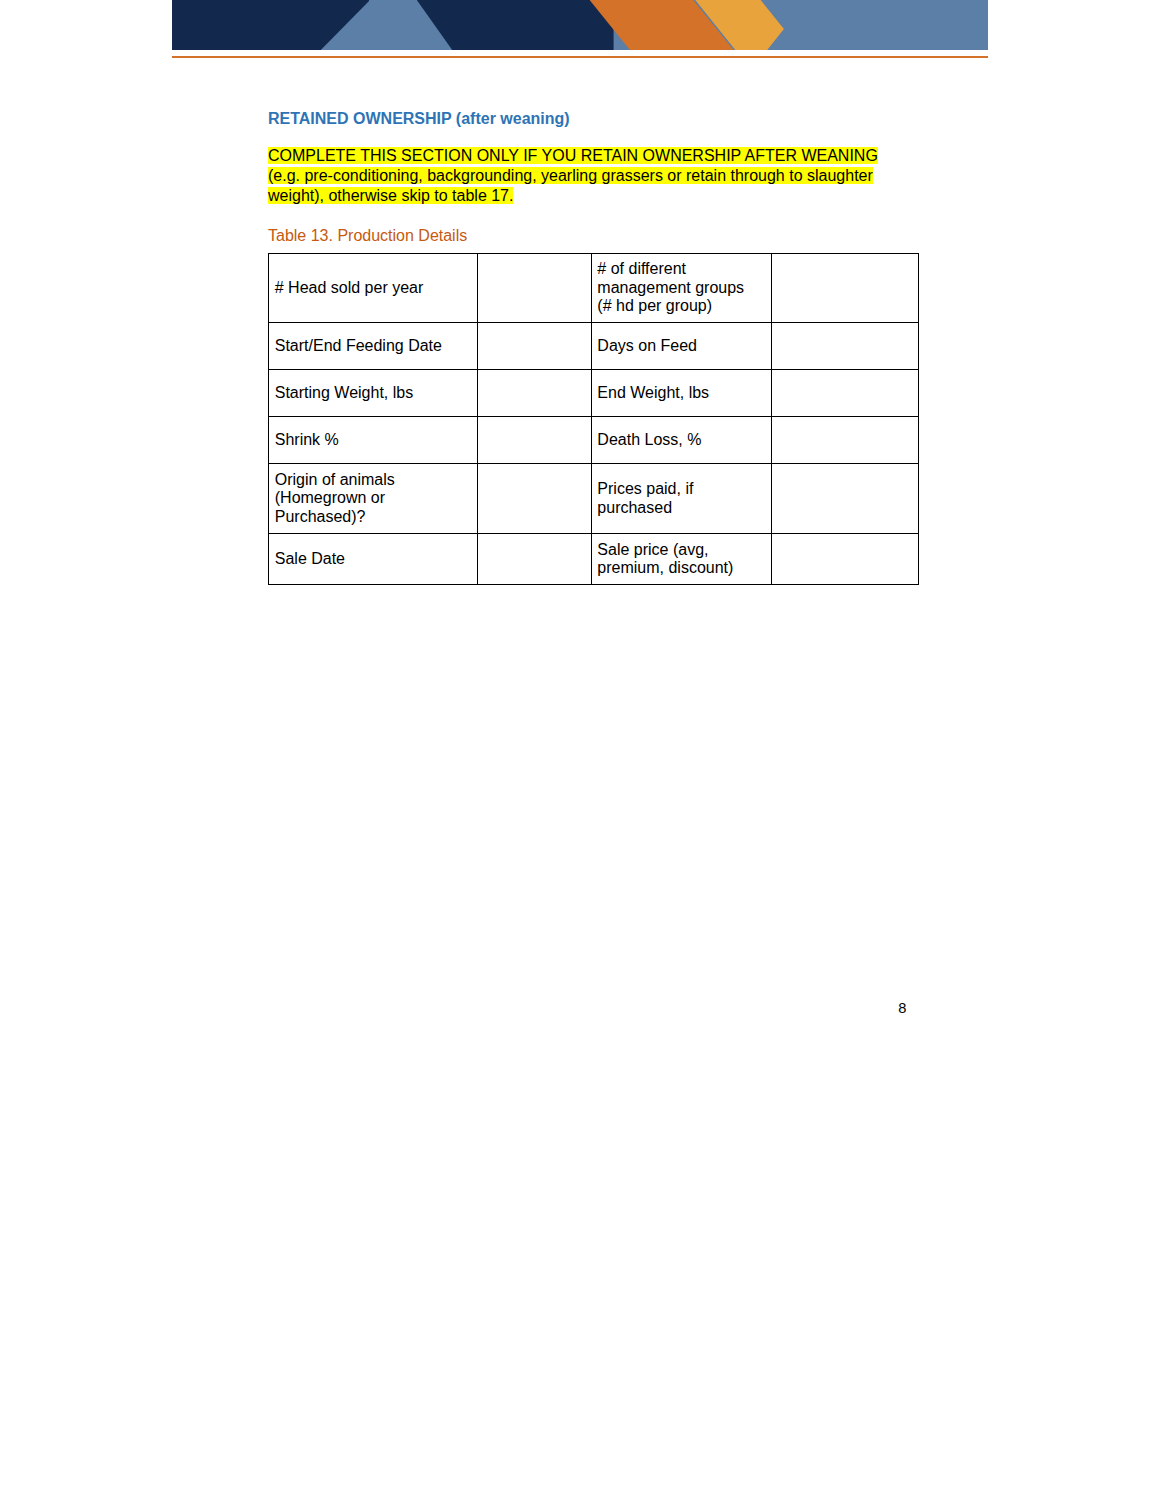RETAINED OWNERSHIP (after weaning)
COMPLETE THIS SECTION ONLY IF YOU RETAIN OWNERSHIP AFTER WEANING (e.g. pre-conditioning, backgrounding, yearling grassers or retain through to slaughter weight), otherwise skip to table 17.
Table 13. Production Details
| # Head sold per year | | # of different management groups (# hd per group) | |
| Start/End Feeding Date | | Days on Feed | |
| Starting Weight, lbs | | End Weight, lbs | |
| Shrink % | | Death Loss, % | |
| Origin of animals (Homegrown or Purchased)? | | Prices paid, if purchased | |
| Sale Date | | Sale price (avg, premium, discount) | |
8